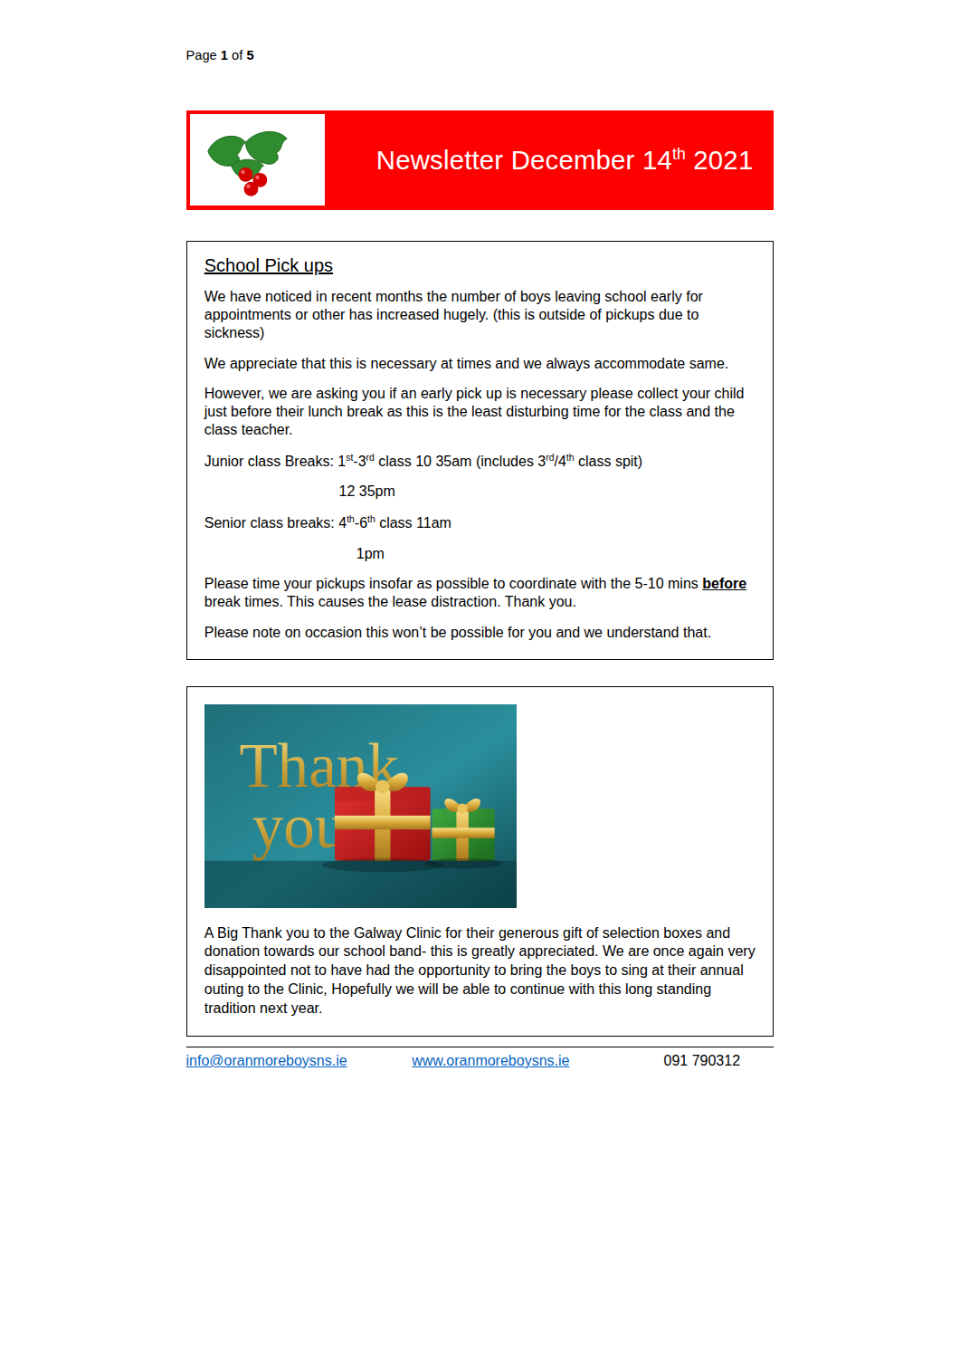Page 1 of 5
Newsletter December 14th 2021
School Pick ups
We have noticed in recent months the number of boys leaving school early for appointments or other has increased hugely. (this is outside of pickups due to sickness)
We appreciate that this is necessary at times and we always accommodate same.
However, we are asking you if an early pick up is necessary please collect your child just before their lunch break as this is the least disturbing time for the class and the class teacher.
Junior class Breaks: 1st-3rd class 10 35am (includes 3rd/4th class spit)
12 35pm
Senior class breaks: 4th-6th class 11am
1pm
Please time your pickups insofar as possible to coordinate with the 5-10 mins before break times. This causes the lease distraction. Thank you.
Please note on occasion this won’t be possible for you and we understand that.
Thank you
A Big Thank you to the Galway Clinic for their generous gift of selection boxes and donation towards our school band- this is greatly appreciated. We are once again very disappointed not to have had the opportunity to bring the boys to sing at their annual outing to the Clinic, Hopefully we will be able to continue with this long standing tradition next year.
info@oranmoreboysns.ie
www.oranmoreboysns.ie
091 790312